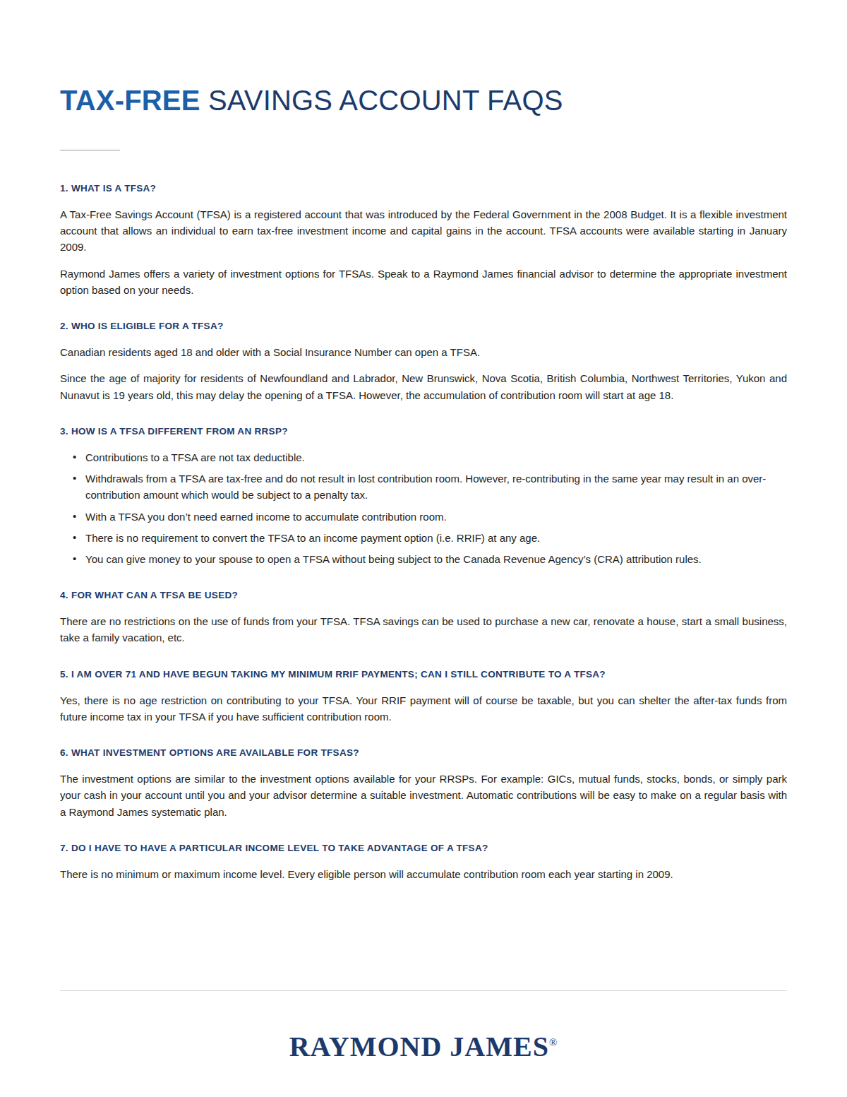TAX-FREE SAVINGS ACCOUNT FAQS
1. What is a TFSA?
A Tax-Free Savings Account (TFSA) is a registered account that was introduced by the Federal Government in the 2008 Budget. It is a flexible investment account that allows an individual to earn tax-free investment income and capital gains in the account. TFSA accounts were available starting in January 2009.
Raymond James offers a variety of investment options for TFSAs. Speak to a Raymond James financial advisor to determine the appropriate investment option based on your needs.
2. Who is eligible for a TFSA?
Canadian residents aged 18 and older with a Social Insurance Number can open a TFSA.
Since the age of majority for residents of Newfoundland and Labrador, New Brunswick, Nova Scotia, British Columbia, Northwest Territories, Yukon and Nunavut is 19 years old, this may delay the opening of a TFSA. However, the accumulation of contribution room will start at age 18.
3. How is a TFSA different from an RRSP?
Contributions to a TFSA are not tax deductible.
Withdrawals from a TFSA are tax-free and do not result in lost contribution room. However, re-contributing in the same year may result in an over-contribution amount which would be subject to a penalty tax.
With a TFSA you don’t need earned income to accumulate contribution room.
There is no requirement to convert the TFSA to an income payment option (i.e. RRIF) at any age.
You can give money to your spouse to open a TFSA without being subject to the Canada Revenue Agency’s (CRA) attribution rules.
4. For what can a TFSA be used?
There are no restrictions on the use of funds from your TFSA. TFSA savings can be used to purchase a new car, renovate a house, start a small business, take a family vacation, etc.
5. I am over 71 and have begun taking my minimum RRIF payments; can I still contribute to a TFSA?
Yes, there is no age restriction on contributing to your TFSA. Your RRIF payment will of course be taxable, but you can shelter the after-tax funds from future income tax in your TFSA if you have sufficient contribution room.
6. What investment options are available for TFSAs?
The investment options are similar to the investment options available for your RRSPs. For example: GICs, mutual funds, stocks, bonds, or simply park your cash in your account until you and your advisor determine a suitable investment. Automatic contributions will be easy to make on a regular basis with a Raymond James systematic plan.
7. Do I have to have a particular income level to take advantage of a TFSA?
There is no minimum or maximum income level. Every eligible person will accumulate contribution room each year starting in 2009.
RAYMOND JAMES®